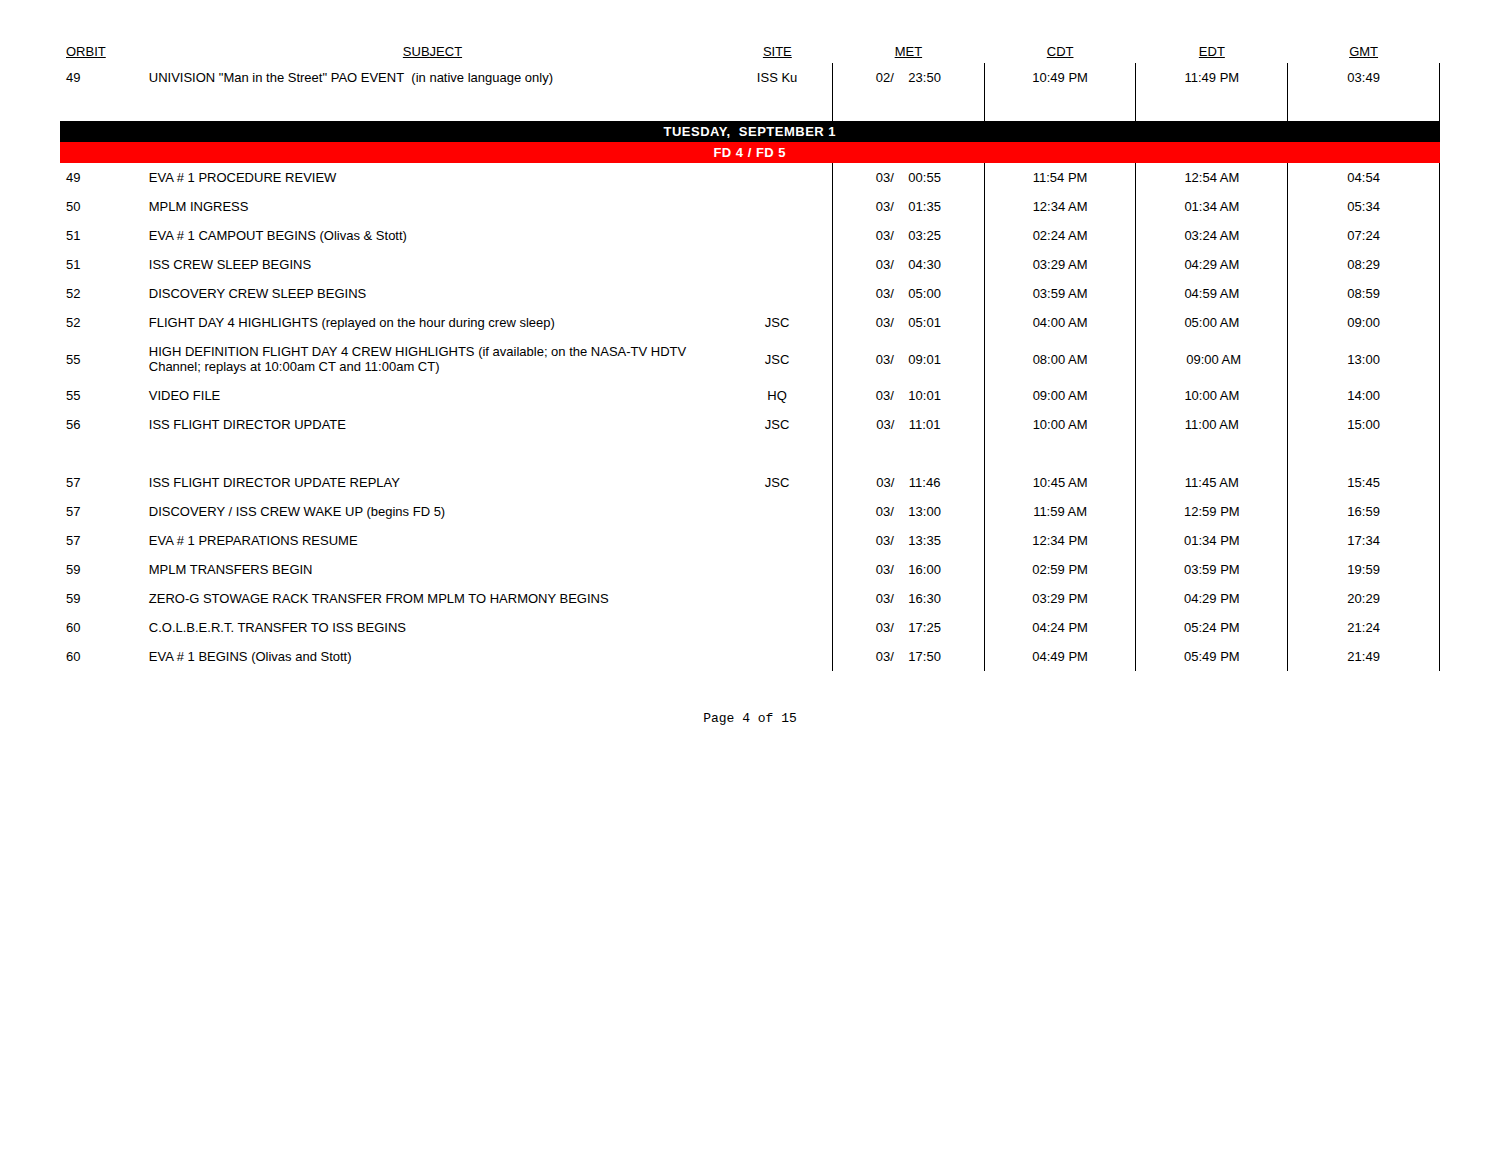| ORBIT | SUBJECT | SITE | MET | CDT | EDT | GMT |
| --- | --- | --- | --- | --- | --- | --- |
| 49 | UNIVISION "Man in the Street" PAO EVENT (in native language only) | ISS Ku | 02/ 23:50 | 10:49 PM | 11:49 PM | 03:49 |
| TUESDAY, SEPTEMBER 1 |
| FD 4 / FD 5 |
| 49 | EVA # 1 PROCEDURE REVIEW | | 03/ 00:55 | 11:54 PM | 12:54 AM | 04:54 |
| 50 | MPLM INGRESS | | 03/ 01:35 | 12:34 AM | 01:34 AM | 05:34 |
| 51 | EVA # 1 CAMPOUT BEGINS (Olivas & Stott) | | 03/ 03:25 | 02:24 AM | 03:24 AM | 07:24 |
| 51 | ISS CREW SLEEP BEGINS | | 03/ 04:30 | 03:29 AM | 04:29 AM | 08:29 |
| 52 | DISCOVERY CREW SLEEP BEGINS | | 03/ 05:00 | 03:59 AM | 04:59 AM | 08:59 |
| 52 | FLIGHT DAY 4 HIGHLIGHTS (replayed on the hour during crew sleep) | JSC | 03/ 05:01 | 04:00 AM | 05:00 AM | 09:00 |
| 55 | HIGH DEFINITION FLIGHT DAY 4 CREW HIGHLIGHTS (if available; on the NASA-TV HDTV Channel; replays at 10:00am CT and 11:00am CT) | JSC | 03/ 09:01 | 08:00 AM | 09:00 AM | 13:00 |
| 55 | VIDEO FILE | HQ | 03/ 10:01 | 09:00 AM | 10:00 AM | 14:00 |
| 56 | ISS FLIGHT DIRECTOR UPDATE | JSC | 03/ 11:01 | 10:00 AM | 11:00 AM | 15:00 |
| 57 | ISS FLIGHT DIRECTOR UPDATE REPLAY | JSC | 03/ 11:46 | 10:45 AM | 11:45 AM | 15:45 |
| 57 | DISCOVERY / ISS CREW WAKE UP (begins FD 5) | | 03/ 13:00 | 11:59 AM | 12:59 PM | 16:59 |
| 57 | EVA # 1 PREPARATIONS RESUME | | 03/ 13:35 | 12:34 PM | 01:34 PM | 17:34 |
| 59 | MPLM TRANSFERS BEGIN | | 03/ 16:00 | 02:59 PM | 03:59 PM | 19:59 |
| 59 | ZERO-G STOWAGE RACK TRANSFER FROM MPLM TO HARMONY BEGINS | | 03/ 16:30 | 03:29 PM | 04:29 PM | 20:29 |
| 60 | C.O.L.B.E.R.T. TRANSFER TO ISS BEGINS | | 03/ 17:25 | 04:24 PM | 05:24 PM | 21:24 |
| 60 | EVA # 1 BEGINS (Olivas and Stott) | | 03/ 17:50 | 04:49 PM | 05:49 PM | 21:49 |
Page 4 of 15